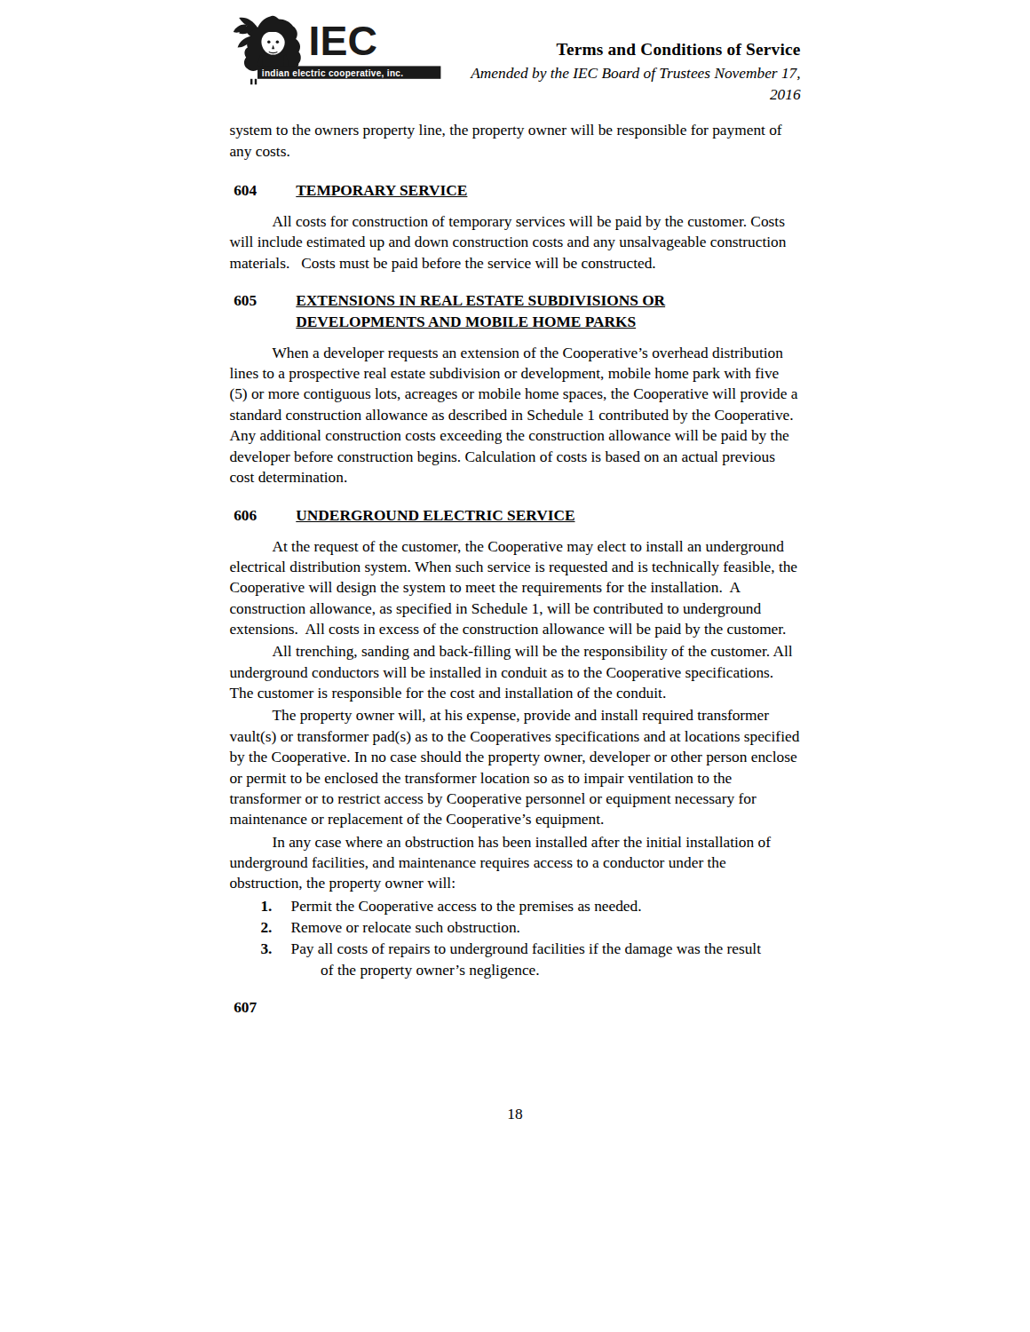IEC indian electric cooperative, inc.
Terms and Conditions of Service
Amended by the IEC Board of Trustees November 17, 2016
system to the owners property line, the property owner will be responsible for payment of any costs.
604
TEMPORARY SERVICE
All costs for construction of temporary services will be paid by the customer. Costs will include estimated up and down construction costs and any unsalvageable construction materials. Costs must be paid before the service will be constructed.
605
EXTENSIONS IN REAL ESTATE SUBDIVISIONS OR DEVELOPMENTS AND MOBILE HOME PARKS
When a developer requests an extension of the Cooperative’s overhead distribution lines to a prospective real estate subdivision or development, mobile home park with five (5) or more contiguous lots, acreages or mobile home spaces, the Cooperative will provide a standard construction allowance as described in Schedule 1 contributed by the Cooperative. Any additional construction costs exceeding the construction allowance will be paid by the developer before construction begins. Calculation of costs is based on an actual previous cost determination.
606
UNDERGROUND ELECTRIC SERVICE
At the request of the customer, the Cooperative may elect to install an underground electrical distribution system. When such service is requested and is technically feasible, the Cooperative will design the system to meet the requirements for the installation. A construction allowance, as specified in Schedule 1, will be contributed to underground extensions. All costs in excess of the construction allowance will be paid by the customer.
All trenching, sanding and back-filling will be the responsibility of the customer. All underground conductors will be installed in conduit as to the Cooperative specifications. The customer is responsible for the cost and installation of the conduit.
The property owner will, at his expense, provide and install required transformer vault(s) or transformer pad(s) as to the Cooperatives specifications and at locations specified by the Cooperative. In no case should the property owner, developer or other person enclose or permit to be enclosed the transformer location so as to impair ventilation to the transformer or to restrict access by Cooperative personnel or equipment necessary for maintenance or replacement of the Cooperative’s equipment.
In any case where an obstruction has been installed after the initial installation of underground facilities, and maintenance requires access to a conductor under the obstruction, the property owner will:
1.
Permit the Cooperative access to the premises as needed.
2.
Remove or relocate such obstruction.
3.
Pay all costs of repairs to underground facilities if the damage was the result of the property owner’s negligence.
607
18